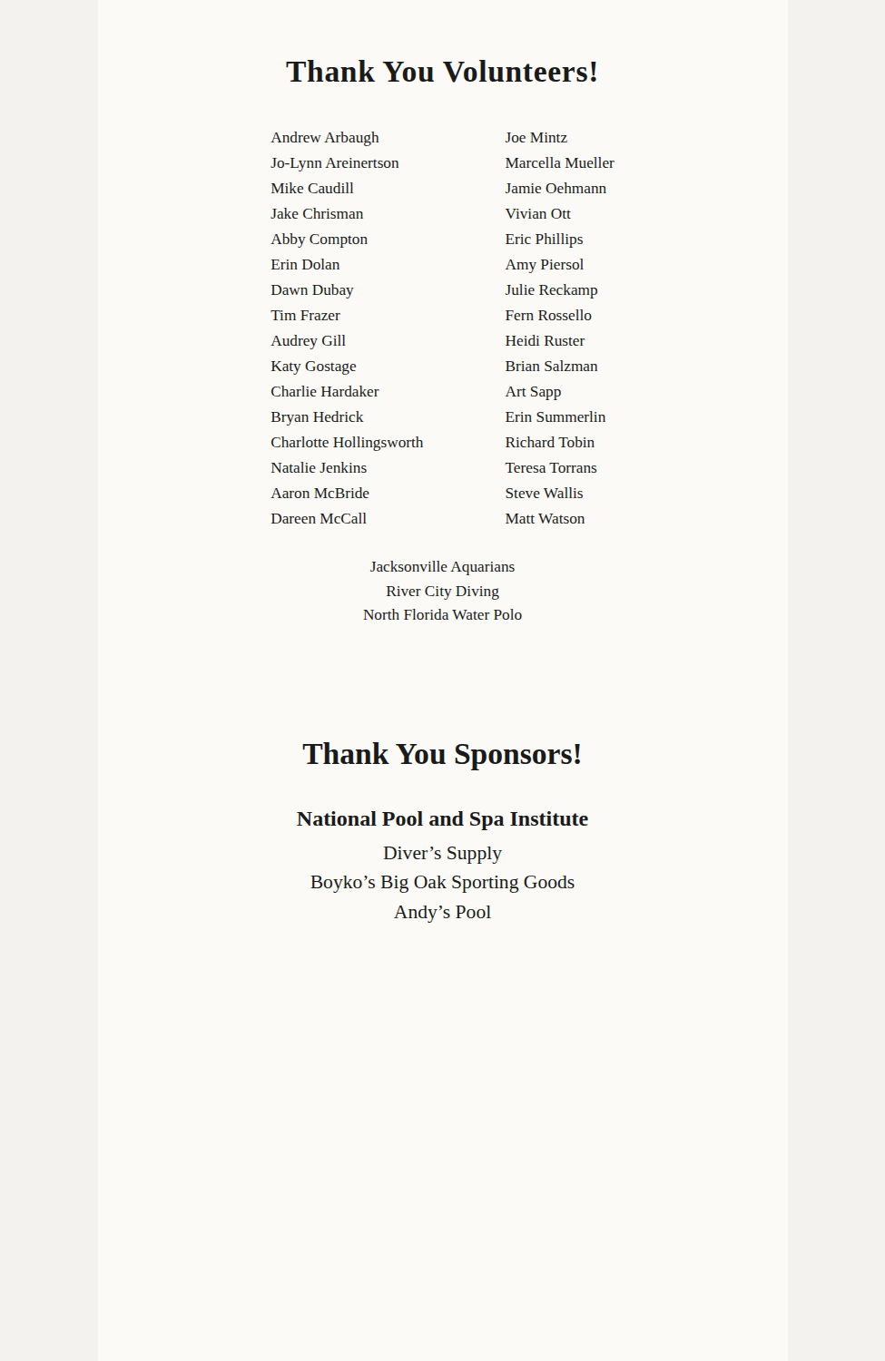Thank You Volunteers!
Andrew Arbaugh
Jo-Lynn Areinertson
Mike Caudill
Jake Chrisman
Abby Compton
Erin Dolan
Dawn Dubay
Tim Frazer
Audrey Gill
Katy Gostage
Charlie Hardaker
Bryan Hedrick
Charlotte Hollingsworth
Natalie Jenkins
Aaron McBride
Dareen McCall
Joe Mintz
Marcella Mueller
Jamie Oehmann
Vivian Ott
Eric Phillips
Amy Piersol
Julie Reckamp
Fern Rossello
Heidi Ruster
Brian Salzman
Art Sapp
Erin Summerlin
Richard Tobin
Teresa Torrans
Steve Wallis
Matt Watson
Jacksonville Aquarians
River City Diving
North Florida Water Polo
Thank You Sponsors!
National Pool and Spa Institute
Diver’s Supply
Boyko’s Big Oak Sporting Goods
Andy’s Pool